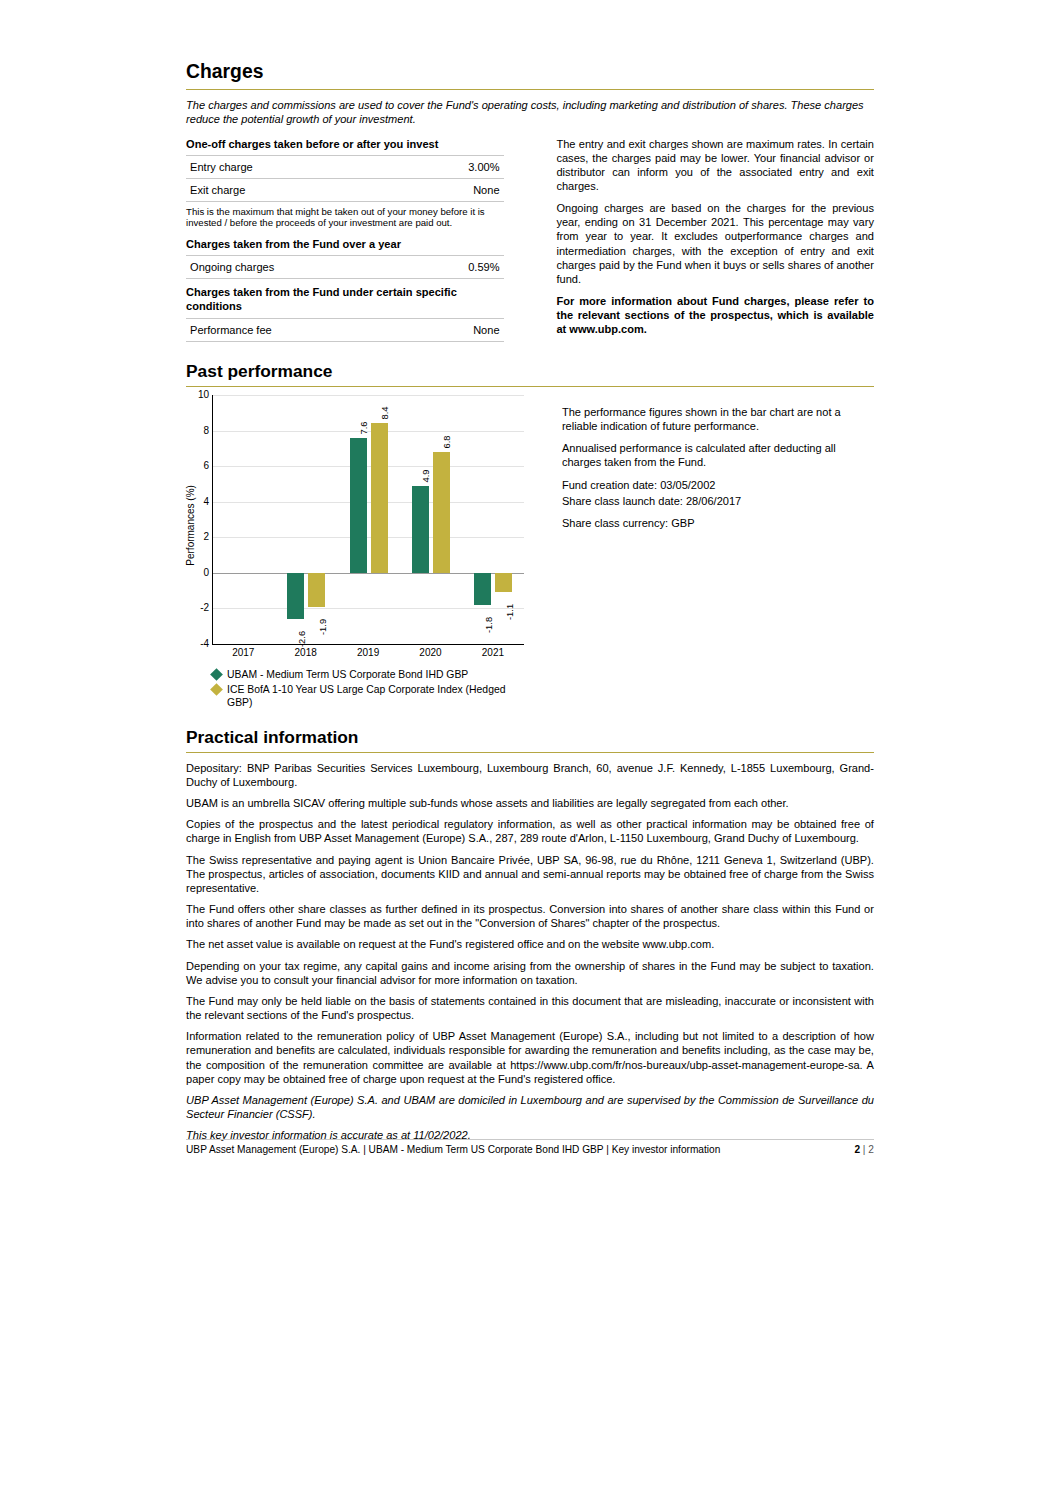Charges
The charges and commissions are used to cover the Fund's operating costs, including marketing and distribution of shares. These charges reduce the potential growth of your investment.
One-off charges taken before or after you invest
| Entry charge | 3.00% |
| Exit charge | None |
This is the maximum that might be taken out of your money before it is invested / before the proceeds of your investment are paid out.
Charges taken from the Fund over a year
| Ongoing charges | 0.59% |
Charges taken from the Fund under certain specific conditions
| Performance fee | None |
The entry and exit charges shown are maximum rates. In certain cases, the charges paid may be lower. Your financial advisor or distributor can inform you of the associated entry and exit charges.
Ongoing charges are based on the charges for the previous year, ending on 31 December 2021. This percentage may vary from year to year. It excludes outperformance charges and intermediation charges, with the exception of entry and exit charges paid by the Fund when it buys or sells shares of another fund.
For more information about Fund charges, please refer to the relevant sections of the prospectus, which is available at www.ubp.com.
Past performance
Performances (%)
10 8 6 4 2 0 -2 -4
-2.6
-1.9
7.6
8.4
4.9
6.8
-1.8
-1.1
2017
2018
2019
2020
2021
UBAM - Medium Term US Corporate Bond IHD GBP
ICE BofA 1-10 Year US Large Cap Corporate Index (Hedged GBP)
The performance figures shown in the bar chart are not a reliable indication of future performance.
Annualised performance is calculated after deducting all charges taken from the Fund.
Fund creation date: 03/05/2002
Share class launch date: 28/06/2017
Share class currency: GBP
Practical information
Depositary: BNP Paribas Securities Services Luxembourg, Luxembourg Branch, 60, avenue J.F. Kennedy, L-1855 Luxembourg, Grand-Duchy of Luxembourg.
UBAM is an umbrella SICAV offering multiple sub-funds whose assets and liabilities are legally segregated from each other.
Copies of the prospectus and the latest periodical regulatory information, as well as other practical information may be obtained free of charge in English from UBP Asset Management (Europe) S.A., 287, 289 route d'Arlon, L-1150 Luxembourg, Grand Duchy of Luxembourg.
The Swiss representative and paying agent is Union Bancaire Privée, UBP SA, 96-98, rue du Rhône, 1211 Geneva 1, Switzerland (UBP). The prospectus, articles of association, documents KIID and annual and semi-annual reports may be obtained free of charge from the Swiss representative.
The Fund offers other share classes as further defined in its prospectus. Conversion into shares of another share class within this Fund or into shares of another Fund may be made as set out in the "Conversion of Shares" chapter of the prospectus.
The net asset value is available on request at the Fund's registered office and on the website www.ubp.com.
Depending on your tax regime, any capital gains and income arising from the ownership of shares in the Fund may be subject to taxation. We advise you to consult your financial advisor for more information on taxation.
The Fund may only be held liable on the basis of statements contained in this document that are misleading, inaccurate or inconsistent with the relevant sections of the Fund's prospectus.
Information related to the remuneration policy of UBP Asset Management (Europe) S.A., including but not limited to a description of how remuneration and benefits are calculated, individuals responsible for awarding the remuneration and benefits including, as the case may be, the composition of the remuneration committee are available at https://www.ubp.com/fr/nos-bureaux/ubp-asset-management-europe-sa. A paper copy may be obtained free of charge upon request at the Fund's registered office.
UBP Asset Management (Europe) S.A. and UBAM are domiciled in Luxembourg and are supervised by the Commission de Surveillance du Secteur Financier (CSSF).
This key investor information is accurate as at 11/02/2022.
UBP Asset Management (Europe) S.A. | UBAM - Medium Term US Corporate Bond IHD GBP | Key investor information
2 | 2